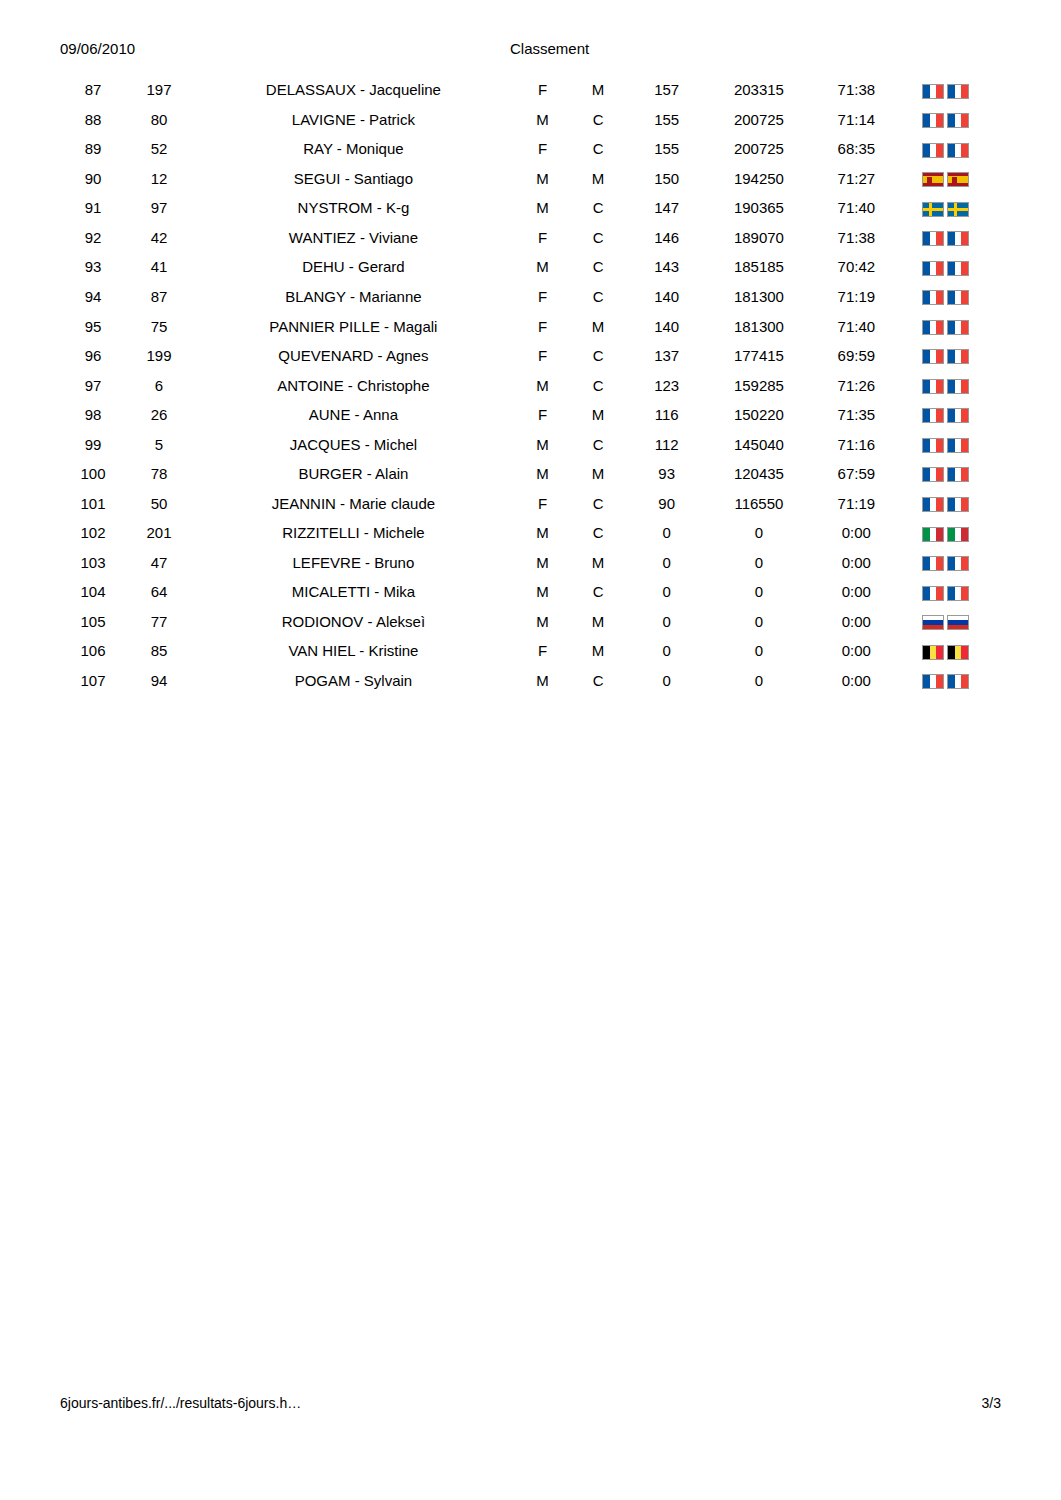09/06/2010 Classement
| 87 | 197 | DELASSAUX - Jacqueline | F | M | 157 | 203315 | 71:38 | |
| 88 | 80 | LAVIGNE - Patrick | M | C | 155 | 200725 | 71:14 | |
| 89 | 52 | RAY - Monique | F | C | 155 | 200725 | 68:35 | |
| 90 | 12 | SEGUI - Santiago | M | M | 150 | 194250 | 71:27 | |
| 91 | 97 | NYSTROM - K-g | M | C | 147 | 190365 | 71:40 | |
| 92 | 42 | WANTIEZ - Viviane | F | C | 146 | 189070 | 71:38 | |
| 93 | 41 | DEHU - Gerard | M | C | 143 | 185185 | 70:42 | |
| 94 | 87 | BLANGY - Marianne | F | C | 140 | 181300 | 71:19 | |
| 95 | 75 | PANNIER PILLE - Magali | F | M | 140 | 181300 | 71:40 | |
| 96 | 199 | QUEVENARD - Agnes | F | C | 137 | 177415 | 69:59 | |
| 97 | 6 | ANTOINE - Christophe | M | C | 123 | 159285 | 71:26 | |
| 98 | 26 | AUNE - Anna | F | M | 116 | 150220 | 71:35 | |
| 99 | 5 | JACQUES - Michel | M | C | 112 | 145040 | 71:16 | |
| 100 | 78 | BURGER - Alain | M | M | 93 | 120435 | 67:59 | |
| 101 | 50 | JEANNIN - Marie claude | F | C | 90 | 116550 | 71:19 | |
| 102 | 201 | RIZZITELLI - Michele | M | C | 0 | 0 | 0:00 | |
| 103 | 47 | LEFEVRE - Bruno | M | M | 0 | 0 | 0:00 | |
| 104 | 64 | MICALETTI - Mika | M | C | 0 | 0 | 0:00 | |
| 105 | 77 | RODIONOV - Alekseì | M | M | 0 | 0 | 0:00 | |
| 106 | 85 | VAN HIEL - Kristine | F | M | 0 | 0 | 0:00 | |
| 107 | 94 | POGAM - Sylvain | M | C | 0 | 0 | 0:00 | |
6jours-antibes.fr/.../resultats-6jours.h… 3/3